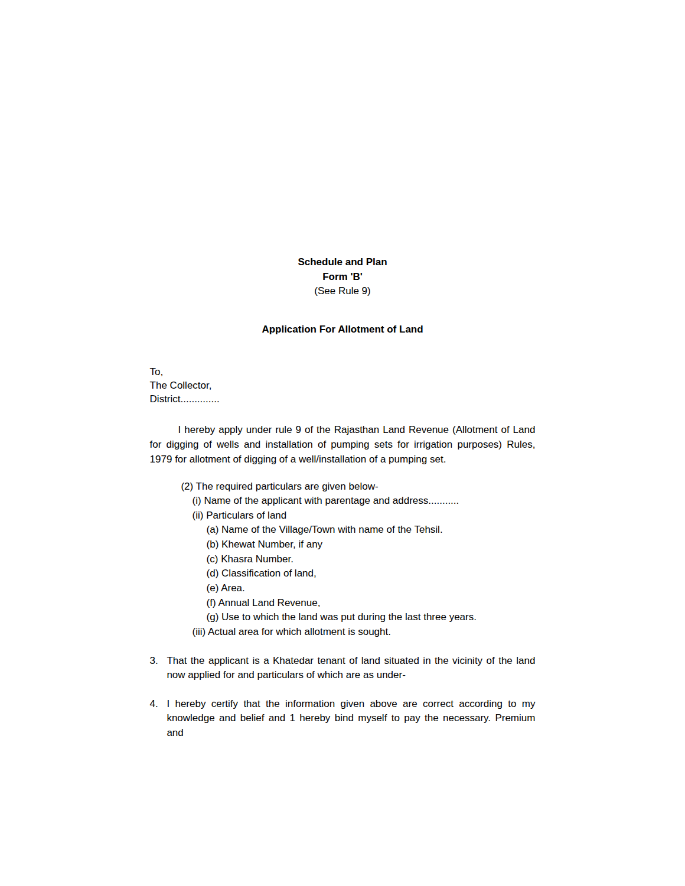Schedule and Plan
Form 'B'
(See Rule 9)
Application For Allotment of Land
To,
The Collector,
District..............
I hereby apply under rule 9 of the Rajasthan Land Revenue (Allotment of Land for digging of wells and installation of pumping sets for irrigation purposes) Rules, 1979 for allotment of digging of a well/installation of a pumping set.
(2) The required particulars are given below-
(i) Name of the applicant with parentage and address...........
(ii) Particulars of land
(a) Name of the Village/Town with name of the Tehsil.
(b) Khewat Number, if any
(c) Khasra Number.
(d) Classification of land,
(e) Area.
(f) Annual Land Revenue,
(g) Use to which the land was put during the last three years.
(iii) Actual area for which allotment is sought.
3.
That the applicant is a Khatedar tenant of land situated in the vicinity of the land now applied for and particulars of which are as under-
4.
I hereby certify that the information given above are correct according to my knowledge and belief and 1 hereby bind myself to pay the necessary. Premium and